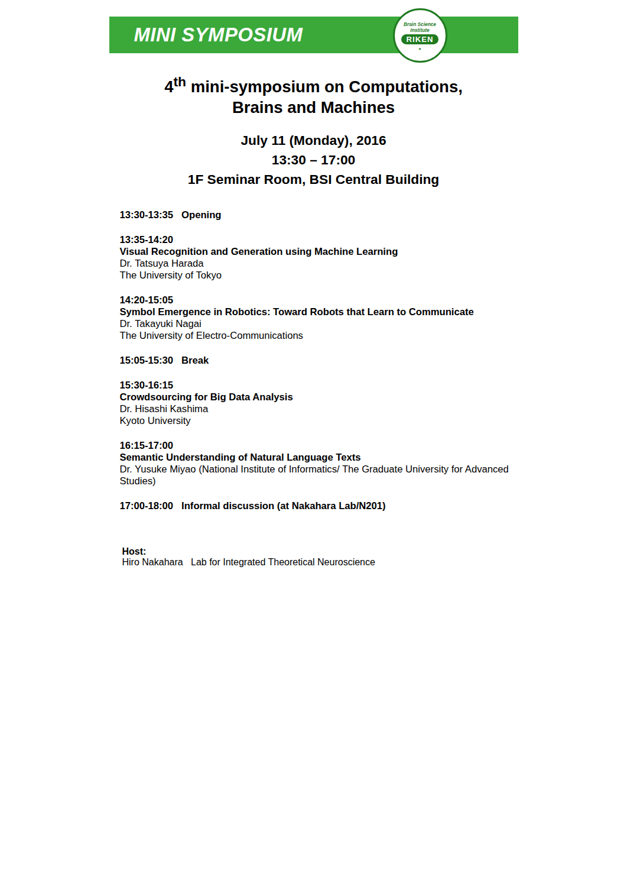MINI SYMPOSIUM
Brain Science Institute
RIKEN
●
4th mini-symposium on Computations,
Brains and Machines
July 11 (Monday), 2016
13:30 – 17:00
1F Seminar Room, BSI Central Building
13:30-13:35 Opening
13:35-14:20 Visual Recognition and Generation using Machine Learning Dr. Tatsuya Harada The University of Tokyo
14:20-15:05 Symbol Emergence in Robotics: Toward Robots that Learn to Communicate Dr. Takayuki Nagai The University of Electro-Communications
15:05-15:30 Break
15:30-16:15 Crowdsourcing for Big Data Analysis Dr. Hisashi Kashima Kyoto University
16:15-17:00 Semantic Understanding of Natural Language Texts Dr. Yusuke Miyao (National Institute of Informatics/ The Graduate University for Advanced Studies)
17:00-18:00 Informal discussion (at Nakahara Lab/N201)
Host: Hiro Nakahara Lab for Integrated Theoretical Neuroscience